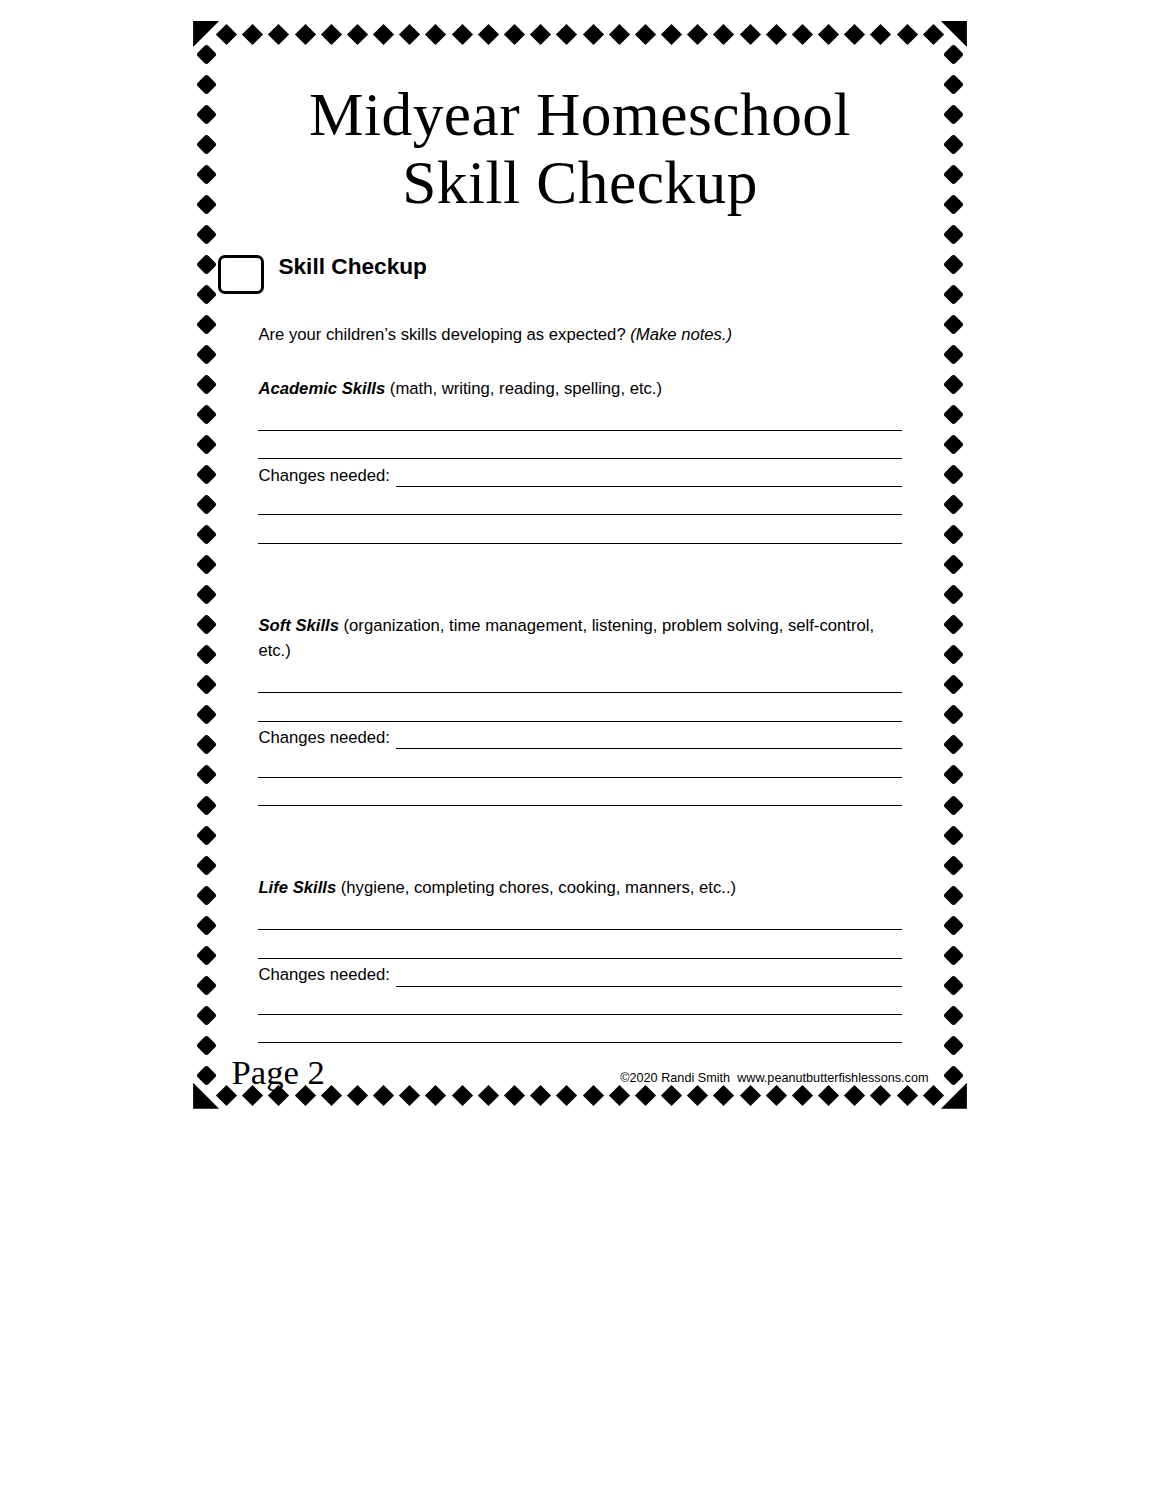Midyear HomeschoolSkill Checkup
Skill Checkup
Are your children’s skills developing as expected? (Make notes.)
Academic Skills (math, writing, reading, spelling, etc.)
Changes needed:
Soft Skills (organization, time management, listening, problem solving, self-control, etc.)
Changes needed:
Life Skills (hygiene, completing chores, cooking, manners, etc..)
Changes needed:
Page 2
©2020 Randi Smith www.peanutbutterfishlessons.com